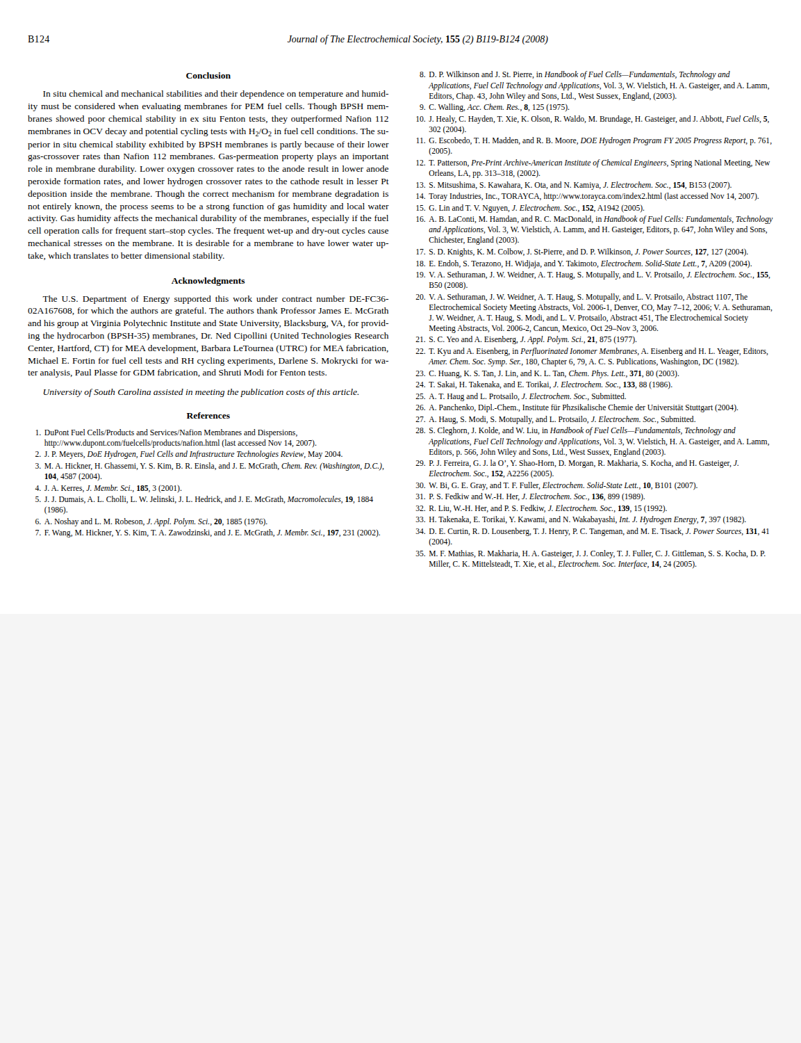B124 Journal of The Electrochemical Society, 155 (2) B119-B124 (2008)
Conclusion
In situ chemical and mechanical stabilities and their dependence on temperature and humidity must be considered when evaluating membranes for PEM fuel cells. Though BPSH membranes showed poor chemical stability in ex situ Fenton tests, they outperformed Nafion 112 membranes in OCV decay and potential cycling tests with H2/O2 in fuel cell conditions. The superior in situ chemical stability exhibited by BPSH membranes is partly because of their lower gas-crossover rates than Nafion 112 membranes. Gas-permeation property plays an important role in membrane durability. Lower oxygen crossover rates to the anode result in lower anode peroxide formation rates, and lower hydrogen crossover rates to the cathode result in lesser Pt deposition inside the membrane. Though the correct mechanism for membrane degradation is not entirely known, the process seems to be a strong function of gas humidity and local water activity. Gas humidity affects the mechanical durability of the membranes, especially if the fuel cell operation calls for frequent start–stop cycles. The frequent wet-up and dry-out cycles cause mechanical stresses on the membrane. It is desirable for a membrane to have lower water uptake, which translates to better dimensional stability.
Acknowledgments
The U.S. Department of Energy supported this work under contract number DE-FC36-02A167608, for which the authors are grateful. The authors thank Professor James E. McGrath and his group at Virginia Polytechnic Institute and State University, Blacksburg, VA, for providing the hydrocarbon (BPSH-35) membranes, Dr. Ned Cipollini (United Technologies Research Center, Hartford, CT) for MEA development, Barbara LeTournea (UTRC) for MEA fabrication, Michael E. Fortin for fuel cell tests and RH cycling experiments, Darlene S. Mokrycki for water analysis, Paul Plasse for GDM fabrication, and Shruti Modi for Fenton tests.
University of South Carolina assisted in meeting the publication costs of this article.
References
DuPont Fuel Cells/Products and Services/Nafion Membranes and Dispersions, http://www.dupont.com/fuelcells/products/nafion.html (last accessed Nov 14, 2007).
J. P. Meyers, DoE Hydrogen, Fuel Cells and Infrastructure Technologies Review, May 2004.
M. A. Hickner, H. Ghassemi, Y. S. Kim, B. R. Einsla, and J. E. McGrath, Chem. Rev. (Washington, D.C.), 104, 4587 (2004).
J. A. Kerres, J. Membr. Sci., 185, 3 (2001).
J. J. Dumais, A. L. Cholli, L. W. Jelinski, J. L. Hedrick, and J. E. McGrath, Macromolecules, 19, 1884 (1986).
A. Noshay and L. M. Robeson, J. Appl. Polym. Sci., 20, 1885 (1976).
F. Wang, M. Hickner, Y. S. Kim, T. A. Zawodzinski, and J. E. McGrath, J. Membr. Sci., 197, 231 (2002).
D. P. Wilkinson and J. St. Pierre, in Handbook of Fuel Cells—Fundamentals, Technology and Applications, Fuel Cell Technology and Applications, Vol. 3, W. Vielstich, H. A. Gasteiger, and A. Lamm, Editors, Chap. 43, John Wiley and Sons, Ltd., West Sussex, England, (2003).
C. Walling, Acc. Chem. Res., 8, 125 (1975).
J. Healy, C. Hayden, T. Xie, K. Olson, R. Waldo, M. Brundage, H. Gasteiger, and J. Abbott, Fuel Cells, 5, 302 (2004).
G. Escobedo, T. H. Madden, and R. B. Moore, DOE Hydrogen Program FY 2005 Progress Report, p. 761, (2005).
T. Patterson, Pre-Print Archive-American Institute of Chemical Engineers, Spring National Meeting, New Orleans, LA, pp. 313–318, (2002).
S. Mitsushima, S. Kawahara, K. Ota, and N. Kamiya, J. Electrochem. Soc., 154, B153 (2007).
Toray Industries, Inc., TORAYCA, http://www.torayca.com/index2.html (last accessed Nov 14, 2007).
G. Lin and T. V. Nguyen, J. Electrochem. Soc., 152, A1942 (2005).
A. B. LaConti, M. Hamdan, and R. C. MacDonald, in Handbook of Fuel Cells: Fundamentals, Technology and Applications, Vol. 3, W. Vielstich, A. Lamm, and H. Gasteiger, Editors, p. 647, John Wiley and Sons, Chichester, England (2003).
S. D. Knights, K. M. Colbow, J. St-Pierre, and D. P. Wilkinson, J. Power Sources, 127, 127 (2004).
E. Endoh, S. Terazono, H. Widjaja, and Y. Takimoto, Electrochem. Solid-State Lett., 7, A209 (2004).
V. A. Sethuraman, J. W. Weidner, A. T. Haug, S. Motupally, and L. V. Protsailo, J. Electrochem. Soc., 155, B50 (2008).
V. A. Sethuraman, J. W. Weidner, A. T. Haug, S. Motupally, and L. V. Protsailo, Abstract 1107, The Electrochemical Society Meeting Abstracts, Vol. 2006-1, Denver, CO, May 7–12, 2006; V. A. Sethuraman, J. W. Weidner, A. T. Haug, S. Modi, and L. V. Protsailo, Abstract 451, The Electrochemical Society Meeting Abstracts, Vol. 2006-2, Cancun, Mexico, Oct 29–Nov 3, 2006.
S. C. Yeo and A. Eisenberg, J. Appl. Polym. Sci., 21, 875 (1977).
T. Kyu and A. Eisenberg, in Perfluorinated Ionomer Membranes, A. Eisenberg and H. L. Yeager, Editors, Amer. Chem. Soc. Symp. Ser., 180, Chapter 6, 79, A. C. S. Publications, Washington, DC (1982).
C. Huang, K. S. Tan, J. Lin, and K. L. Tan, Chem. Phys. Lett., 371, 80 (2003).
T. Sakai, H. Takenaka, and E. Torikai, J. Electrochem. Soc., 133, 88 (1986).
A. T. Haug and L. Protsailo, J. Electrochem. Soc., Submitted.
A. Panchenko, Dipl.-Chem., Institute für Phzsikalische Chemie der Universität Stuttgart (2004).
A. Haug, S. Modi, S. Motupally, and L. Protsailo, J. Electrochem. Soc., Submitted.
S. Cleghorn, J. Kolde, and W. Liu, in Handbook of Fuel Cells—Fundamentals, Technology and Applications, Fuel Cell Technology and Applications, Vol. 3, W. Vielstich, H. A. Gasteiger, and A. Lamm, Editors, p. 566, John Wiley and Sons, Ltd., West Sussex, England (2003).
P. J. Ferreira, G. J. la O’, Y. Shao-Horn, D. Morgan, R. Makharia, S. Kocha, and H. Gasteiger, J. Electrochem. Soc., 152, A2256 (2005).
W. Bi, G. E. Gray, and T. F. Fuller, Electrochem. Solid-State Lett., 10, B101 (2007).
P. S. Fedkiw and W.-H. Her, J. Electrochem. Soc., 136, 899 (1989).
R. Liu, W.-H. Her, and P. S. Fedkiw, J. Electrochem. Soc., 139, 15 (1992).
H. Takenaka, E. Torikai, Y. Kawami, and N. Wakabayashi, Int. J. Hydrogen Energy, 7, 397 (1982).
D. E. Curtin, R. D. Lousenberg, T. J. Henry, P. C. Tangeman, and M. E. Tisack, J. Power Sources, 131, 41 (2004).
M. F. Mathias, R. Makharia, H. A. Gasteiger, J. J. Conley, T. J. Fuller, C. J. Gittleman, S. S. Kocha, D. P. Miller, C. K. Mittelsteadt, T. Xie, et al., Electrochem. Soc. Interface, 14, 24 (2005).